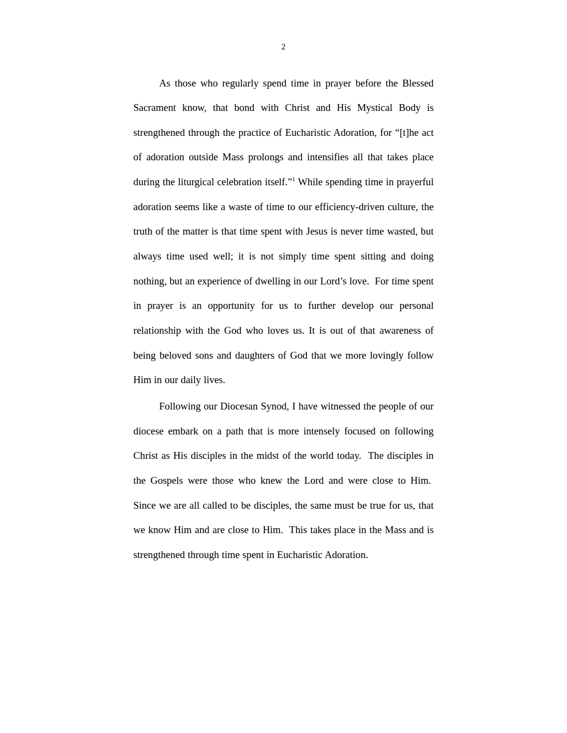2
As those who regularly spend time in prayer before the Blessed Sacrament know, that bond with Christ and His Mystical Body is strengthened through the practice of Eucharistic Adoration, for “[t]he act of adoration outside Mass prolongs and intensifies all that takes place during the liturgical celebration itself.”1 While spending time in prayerful adoration seems like a waste of time to our efficiency-driven culture, the truth of the matter is that time spent with Jesus is never time wasted, but always time used well; it is not simply time spent sitting and doing nothing, but an experience of dwelling in our Lord’s love. For time spent in prayer is an opportunity for us to further develop our personal relationship with the God who loves us. It is out of that awareness of being beloved sons and daughters of God that we more lovingly follow Him in our daily lives.
Following our Diocesan Synod, I have witnessed the people of our diocese embark on a path that is more intensely focused on following Christ as His disciples in the midst of the world today. The disciples in the Gospels were those who knew the Lord and were close to Him. Since we are all called to be disciples, the same must be true for us, that we know Him and are close to Him. This takes place in the Mass and is strengthened through time spent in Eucharistic Adoration.